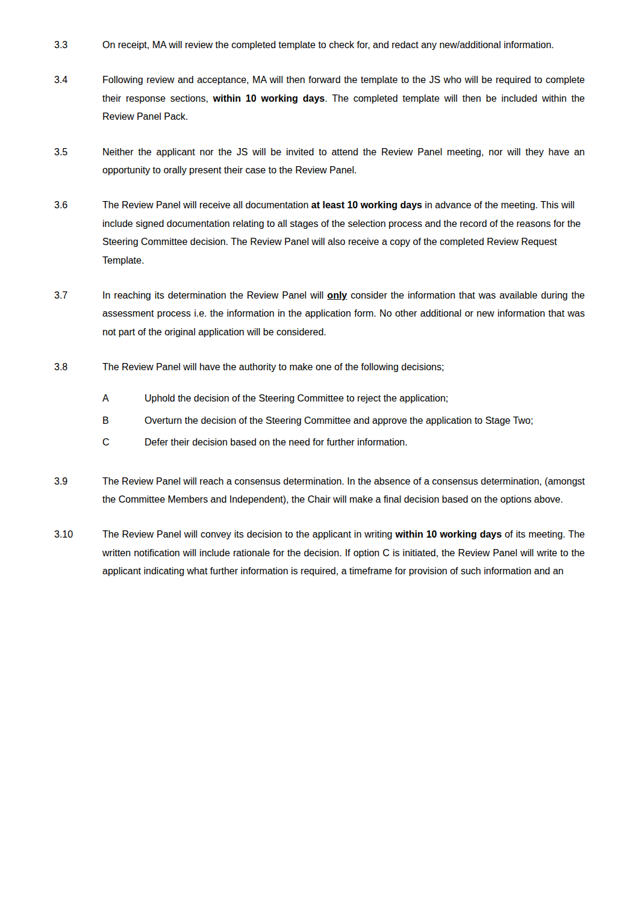3.3
On receipt, MA will review the completed template to check for, and redact any new/additional information.
3.4
Following review and acceptance, MA will then forward the template to the JS who will be required to complete their response sections, within 10 working days. The completed template will then be included within the Review Panel Pack.
3.5
Neither the applicant nor the JS will be invited to attend the Review Panel meeting, nor will they have an opportunity to orally present their case to the Review Panel.
3.6
The Review Panel will receive all documentation at least 10 working days in advance of the meeting. This will include signed documentation relating to all stages of the selection process and the record of the reasons for the Steering Committee decision. The Review Panel will also receive a copy of the completed Review Request Template.
3.7
In reaching its determination the Review Panel will only consider the information that was available during the assessment process i.e. the information in the application form. No other additional or new information that was not part of the original application will be considered.
3.8
The Review Panel will have the authority to make one of the following decisions;
A
Uphold the decision of the Steering Committee to reject the application;
B
Overturn the decision of the Steering Committee and approve the application to Stage Two;
C
Defer their decision based on the need for further information.
3.9
The Review Panel will reach a consensus determination. In the absence of a consensus determination, (amongst the Committee Members and Independent), the Chair will make a final decision based on the options above.
3.10
The Review Panel will convey its decision to the applicant in writing within 10 working days of its meeting. The written notification will include rationale for the decision. If option C is initiated, the Review Panel will write to the applicant indicating what further information is required, a timeframe for provision of such information and an